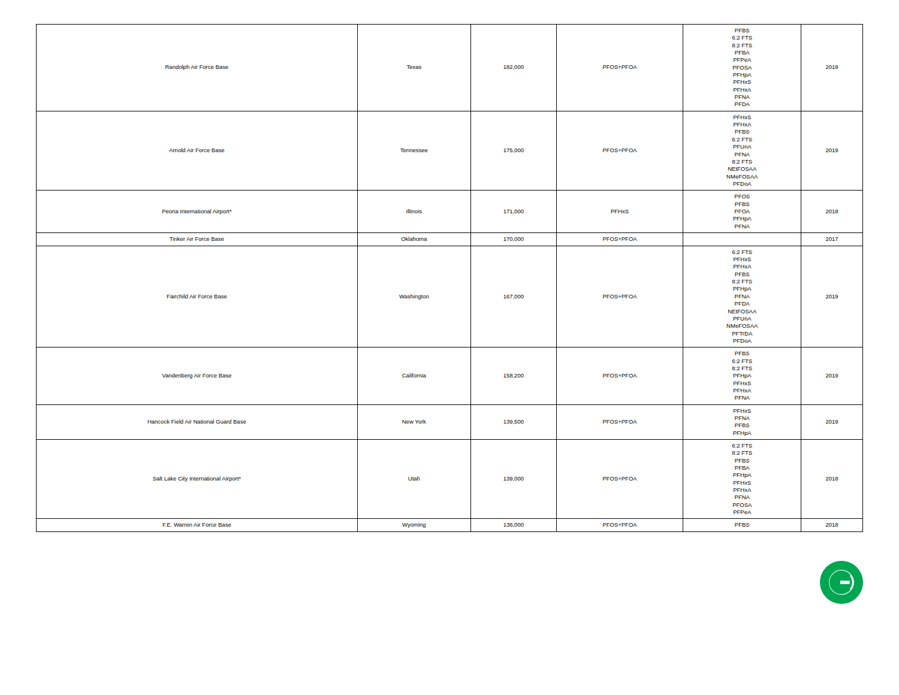| Randolph Air Force Base | Texas | 182,000 | PFOS+PFOA | PFBS 6:2 FTS 8:2 FTS PFBA PFPeA PFOSA PFHpA PFHxS PFHxA PFNA PFDA | 2018 |
| Arnold Air Force Base | Tennessee | 175,000 | PFOS+PFOA | PFHxS PFHxA PFBS 6:2 FTS PFUnA PFNA 8:2 FTS NEtFOSAA NMeFOSAA PFDoA | 2019 |
| Peoria International Airport* | Illinois | 171,000 | PFHxS | PFOS PFBS PFOA PFHpA PFNA | 2018 |
| Tinker Air Force Base | Oklahoma | 170,000 | PFOS+PFOA | | 2017 |
| Fairchild Air Force Base | Washington | 167,000 | PFOS+PFOA | 6:2 FTS PFHxS PFHxA PFBS 8:2 FTS PFHpA PFNA PFDA NEtFOSAA PFUnA NMeFOSAA PFTrDA PFDoA | 2019 |
| Vandenberg Air Force Base | California | 158,200 | PFOS+PFOA | PFBS 6:2 FTS 8:2 FTS PFHpA PFHxS PFHxA PFNA | 2019 |
| Hancock Field Air National Guard Base | New York | 139,500 | PFOS+PFOA | PFHxS PFNA PFBS PFHpA | 2019 |
| Salt Lake City International Airport* | Utah | 139,000 | PFOS+PFOA | 6:2 FTS 8:2 FTS PFBS PFBA PFHpA PFHxS PFHxA PFNA PFOSA PFPeA | 2018 |
| F.E. Warren Air Force Base | Wyoming | 136,000 | PFOS+PFOA | PFBS | 2018 |